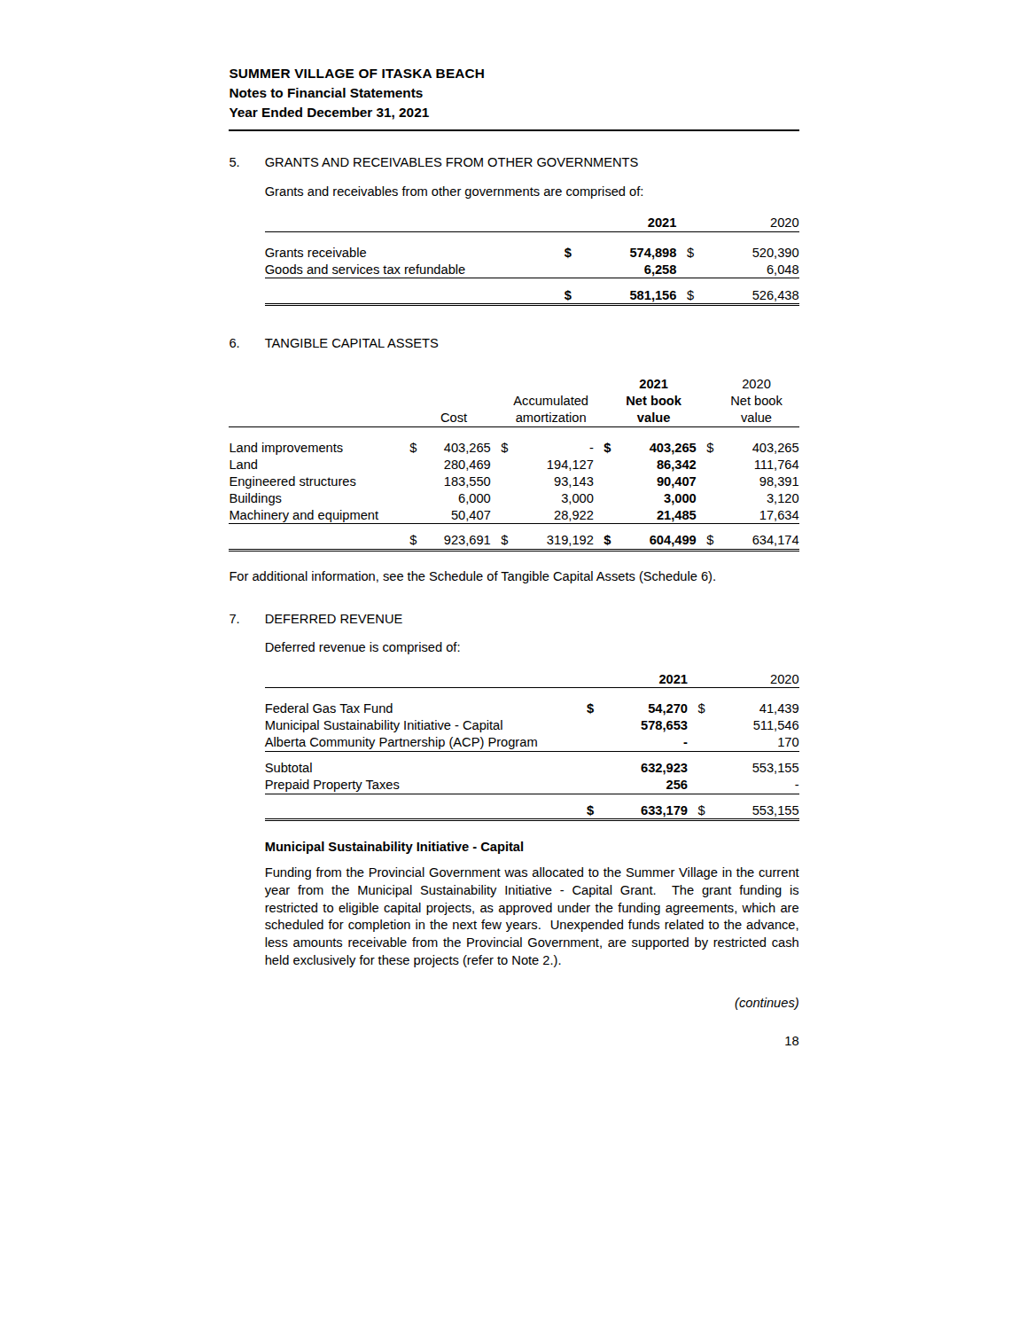SUMMER VILLAGE OF ITASKA BEACH
Notes to Financial Statements
Year Ended December 31, 2021
5.
GRANTS AND RECEIVABLES FROM OTHER GOVERNMENTS
Grants and receivables from other governments are comprised of:
| | | 2021 | | 2020 |
| Grants receivable | $ | 574,898 | $ | 520,390 |
| Goods and services tax refundable | | 6,258 | | 6,048 |
| | $ | 581,156 | $ | 526,438 |
6.
TANGIBLE CAPITAL ASSETS
| | | | | | | 2021 | | 2020 |
| --- | --- | --- | --- | --- | --- | --- | --- | --- |
| | | | | Accumulated | | Net book | | Net book |
| | | Cost | | amortization | | value | | value |
| Land improvements | $ | 403,265 | $ | - | $ | 403,265 | $ | 403,265 |
| Land | | 280,469 | | 194,127 | | 86,342 | | 111,764 |
| Engineered structures | | 183,550 | | 93,143 | | 90,407 | | 98,391 |
| Buildings | | 6,000 | | 3,000 | | 3,000 | | 3,120 |
| Machinery and equipment | | 50,407 | | 28,922 | | 21,485 | | 17,634 |
| | $ | 923,691 | $ | 319,192 | $ | 604,499 | $ | 634,174 |
For additional information, see the Schedule of Tangible Capital Assets (Schedule 6).
7.
DEFERRED REVENUE
Deferred revenue is comprised of:
| | | 2021 | | 2020 |
| Federal Gas Tax Fund | $ | 54,270 | $ | 41,439 |
| Municipal Sustainability Initiative - Capital | | 578,653 | | 511,546 |
| Alberta Community Partnership (ACP) Program | | - | | 170 |
| Subtotal | | 632,923 | | 553,155 |
| Prepaid Property Taxes | | 256 | | - |
| | $ | 633,179 | $ | 553,155 |
Municipal Sustainability Initiative - Capital
Funding from the Provincial Government was allocated to the Summer Village in the current year from the Municipal Sustainability Initiative - Capital Grant. The grant funding is restricted to eligible capital projects, as approved under the funding agreements, which are scheduled for completion in the next few years. Unexpended funds related to the advance, less amounts receivable from the Provincial Government, are supported by restricted cash held exclusively for these projects (refer to Note 2.).
(continues)
18